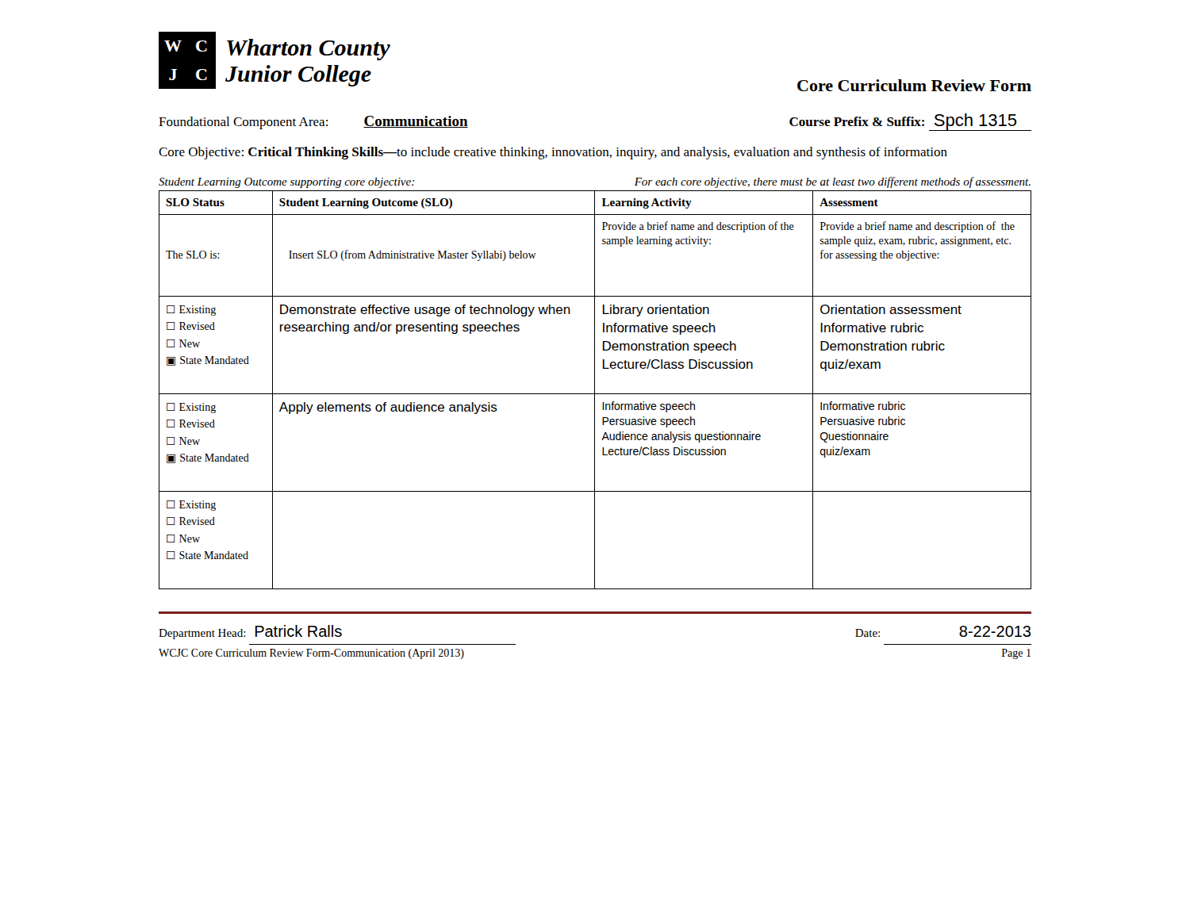WCJC
Wharton County
Junior College
Core Curriculum Review Form
Foundational Component Area: Communication
Course Prefix & Suffix: Spch 1315
Core Objective: Critical Thinking Skills—to include creative thinking, innovation, inquiry, and analysis, evaluation and synthesis of information
Student Learning Outcome supporting core objective: For each core objective, there must be at least two different methods of assessment.
| SLO Status | Student Learning Outcome (SLO) | Learning Activity | Assessment |
| --- | --- | --- | --- |
| The SLO is: | Insert SLO (from Administrative Master Syllabi) below | Provide a brief name and description of the sample learning activity: | Provide a brief name and description of the sample quiz, exam, rubric, assignment, etc. for assessing the objective: |
| ☐ Existing ☐ Revised ☐ New ▣ State Mandated | Demonstrate effective usage of technology when researching and/or presenting speeches | Library orientation Informative speech Demonstration speech Lecture/Class Discussion | Orientation assessment Informative rubric Demonstration rubric quiz/exam |
| ☐ Existing ☐ Revised ☐ New ▣ State Mandated | Apply elements of audience analysis | Informative speech Persuasive speech Audience analysis questionnaire Lecture/Class Discussion | Informative rubric Persuasive rubric Questionnaire quiz/exam |
| ☐ Existing ☐ Revised ☐ New ☐ State Mandated | | | |
Department Head: Patrick Ralls
WCJC Core Curriculum Review Form-Communication (April 2013)
Date: 8-22-2013
Page 1